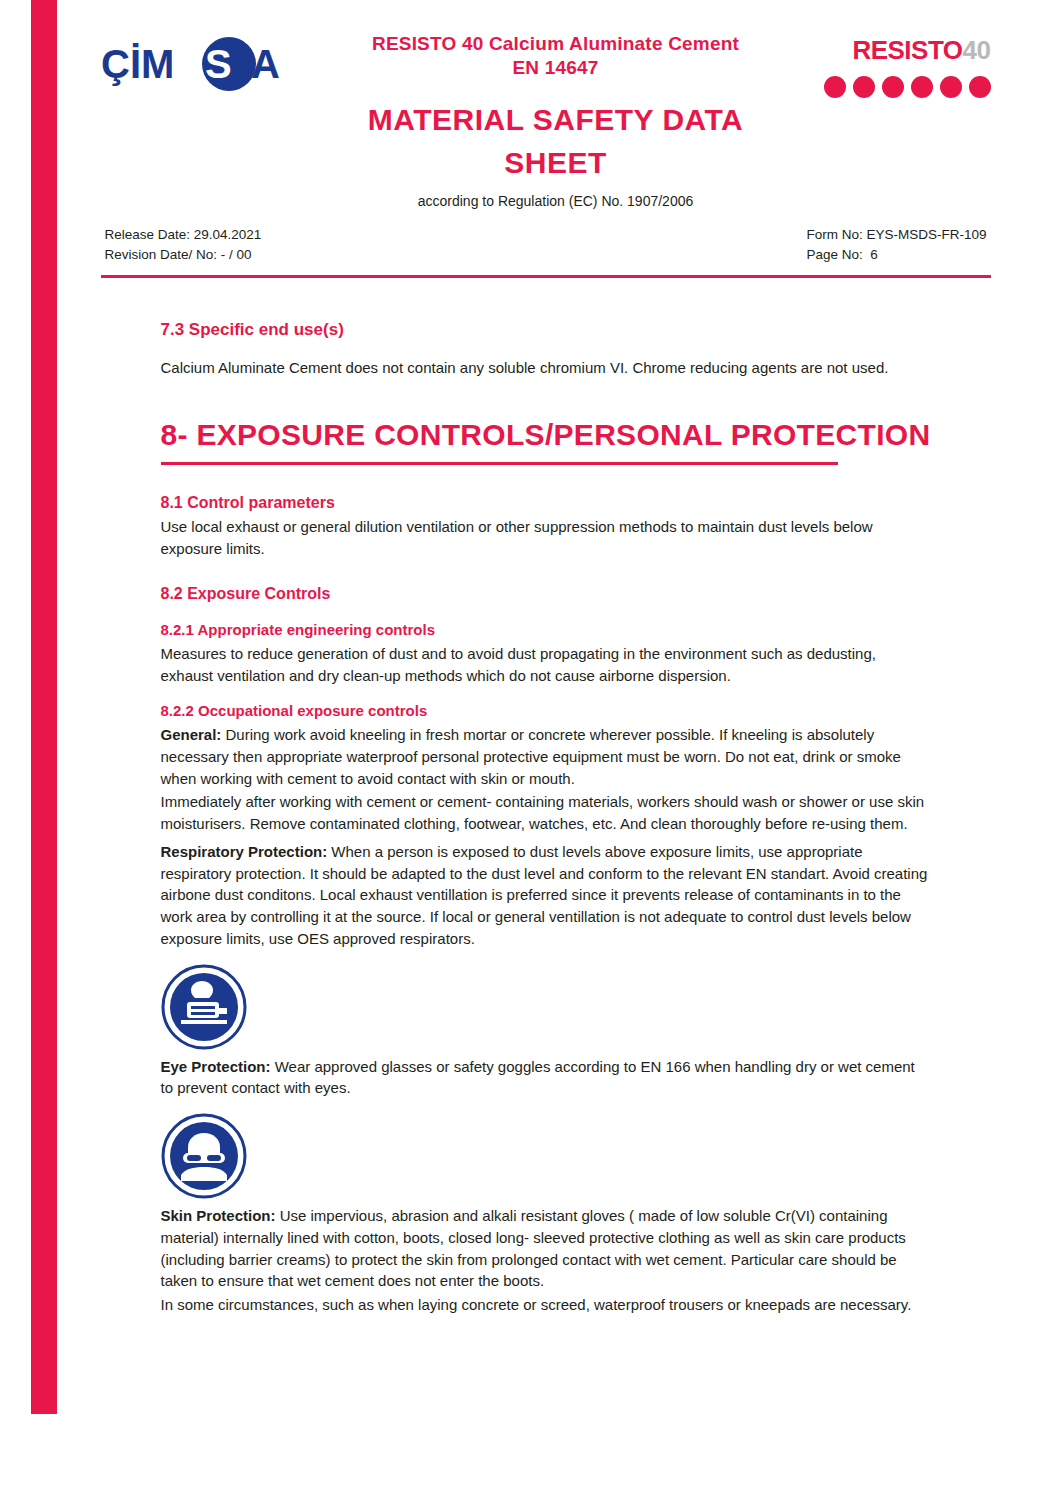ÇİM S A ​
RESISTO 40 Calcium Aluminate Cement
EN 14647
MATERIAL SAFETY DATA SHEET
according to Regulation (EC) No. 1907/2006
RESISTO40
Release Date: 29.04.2021
Revision Date/ No: - / 00
Form No: EYS-MSDS-FR-109
Page No: 6
7.3 Specific end use(s)
Calcium Aluminate Cement does not contain any soluble chromium VI. Chrome reducing agents are not used.
8- EXPOSURE CONTROLS/PERSONAL PROTECTION
8.1 Control parameters
Use local exhaust or general dilution ventilation or other suppression methods to maintain dust levels below exposure limits.
8.2 Exposure Controls
8.2.1 Appropriate engineering controls
Measures to reduce generation of dust and to avoid dust propagating in the environment such as dedusting, exhaust ventilation and dry clean-up methods which do not cause airborne dispersion.
8.2.2 Occupational exposure controls
General: During work avoid kneeling in fresh mortar or concrete wherever possible. If kneeling is absolutely necessary then appropriate waterproof personal protective equipment must be worn. Do not eat, drink or smoke when working with cement to avoid contact with skin or mouth.
Immediately after working with cement or cement- containing materials, workers should wash or shower or use skin moisturisers. Remove contaminated clothing, footwear, watches, etc. And clean thoroughly before re-using them.
Respiratory Protection: When a person is exposed to dust levels above exposure limits, use appropriate respiratory protection. It should be adapted to the dust level and conform to the relevant EN standart. Avoid creating airbone dust conditons. Local exhaust ventillation is preferred since it prevents release of contaminants in to the work area by controlling it at the source. If local or general ventillation is not adequate to control dust levels below exposure limits, use OES approved respirators.
Eye Protection: Wear approved glasses or safety goggles according to EN 166 when handling dry or wet cement to prevent contact with eyes.
Skin Protection: Use impervious, abrasion and alkali resistant gloves ( made of low soluble Cr(VI) containing material) internally lined with cotton, boots, closed long- sleeved protective clothing as well as skin care products (including barrier creams) to protect the skin from prolonged contact with wet cement. Particular care should be taken to ensure that wet cement does not enter the boots.
In some circumstances, such as when laying concrete or screed, waterproof trousers or kneepads are necessary.